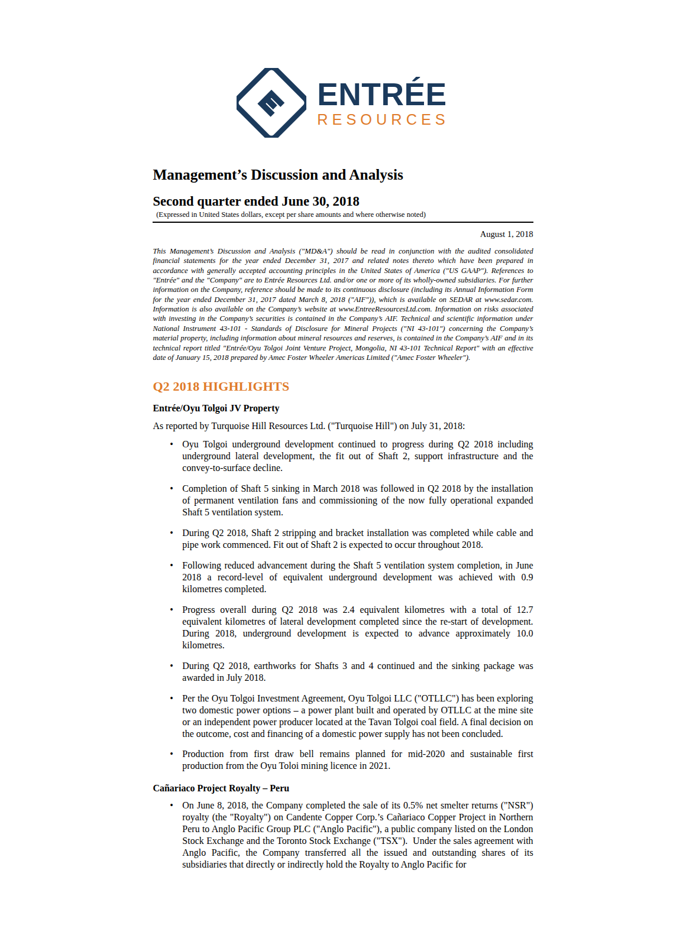ENTRÉE RESOURCES
Management’s Discussion and Analysis
Second quarter ended June 30, 2018
(Expressed in United States dollars, except per share amounts and where otherwise noted)
August 1, 2018
This Management’s Discussion and Analysis ("MD&A") should be read in conjunction with the audited consolidated financial statements for the year ended December 31, 2017 and related notes thereto which have been prepared in accordance with generally accepted accounting principles in the United States of America ("US GAAP"). References to "Entrée" and the "Company" are to Entrée Resources Ltd. and/or one or more of its wholly-owned subsidiaries. For further information on the Company, reference should be made to its continuous disclosure (including its Annual Information Form for the year ended December 31, 2017 dated March 8, 2018 ("AIF")), which is available on SEDAR at www.sedar.com. Information is also available on the Company’s website at www.EntreeResourcesLtd.com. Information on risks associated with investing in the Company’s securities is contained in the Company’s AIF. Technical and scientific information under National Instrument 43-101 - Standards of Disclosure for Mineral Projects ("NI 43-101") concerning the Company’s material property, including information about mineral resources and reserves, is contained in the Company’s AIF and in its technical report titled "Entrée/Oyu Tolgoi Joint Venture Project, Mongolia, NI 43-101 Technical Report" with an effective date of January 15, 2018 prepared by Amec Foster Wheeler Americas Limited ("Amec Foster Wheeler").
Q2 2018 HIGHLIGHTS
Entrée/Oyu Tolgoi JV Property
As reported by Turquoise Hill Resources Ltd. ("Turquoise Hill") on July 31, 2018:
Oyu Tolgoi underground development continued to progress during Q2 2018 including underground lateral development, the fit out of Shaft 2, support infrastructure and the convey-to-surface decline.
Completion of Shaft 5 sinking in March 2018 was followed in Q2 2018 by the installation of permanent ventilation fans and commissioning of the now fully operational expanded Shaft 5 ventilation system.
During Q2 2018, Shaft 2 stripping and bracket installation was completed while cable and pipe work commenced. Fit out of Shaft 2 is expected to occur throughout 2018.
Following reduced advancement during the Shaft 5 ventilation system completion, in June 2018 a record-level of equivalent underground development was achieved with 0.9 kilometres completed.
Progress overall during Q2 2018 was 2.4 equivalent kilometres with a total of 12.7 equivalent kilometres of lateral development completed since the re-start of development. During 2018, underground development is expected to advance approximately 10.0 kilometres.
During Q2 2018, earthworks for Shafts 3 and 4 continued and the sinking package was awarded in July 2018.
Per the Oyu Tolgoi Investment Agreement, Oyu Tolgoi LLC ("OTLLC") has been exploring two domestic power options – a power plant built and operated by OTLLC at the mine site or an independent power producer located at the Tavan Tolgoi coal field. A final decision on the outcome, cost and financing of a domestic power supply has not been concluded.
Production from first draw bell remains planned for mid-2020 and sustainable first production from the Oyu Toloi mining licence in 2021.
Cañariaco Project Royalty – Peru
On June 8, 2018, the Company completed the sale of its 0.5% net smelter returns ("NSR") royalty (the "Royalty") on Candente Copper Corp.’s Cañariaco Copper Project in Northern Peru to Anglo Pacific Group PLC ("Anglo Pacific"), a public company listed on the London Stock Exchange and the Toronto Stock Exchange ("TSX"). Under the sales agreement with Anglo Pacific, the Company transferred all the issued and outstanding shares of its subsidiaries that directly or indirectly hold the Royalty to Anglo Pacific for